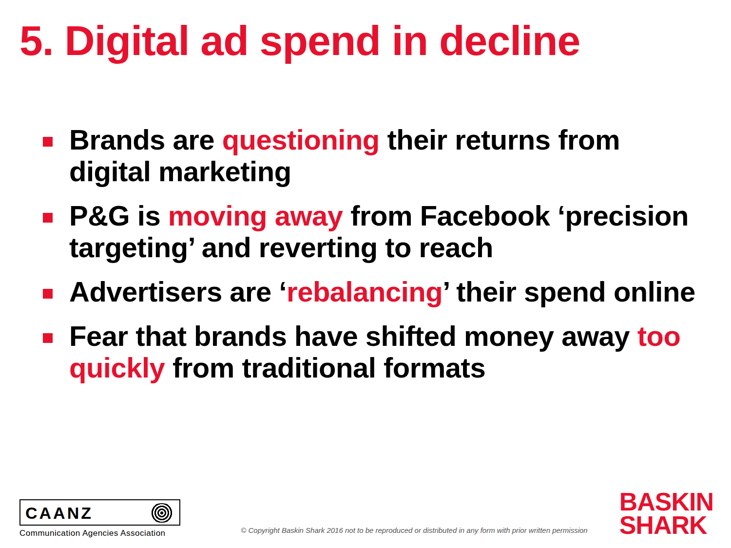5. Digital ad spend in decline
Brands are questioning their returns from digital marketing
P&G is moving away from Facebook ‘precision targeting’ and reverting to reach
Advertisers are ‘rebalancing’ their spend online
Fear that brands have shifted money away too quickly from traditional formats
© Copyright Baskin Shark 2016 not to be reproduced or distributed in any form with prior written permission
CAANZ
Communication Agencies Association
BASKIN
SHARK